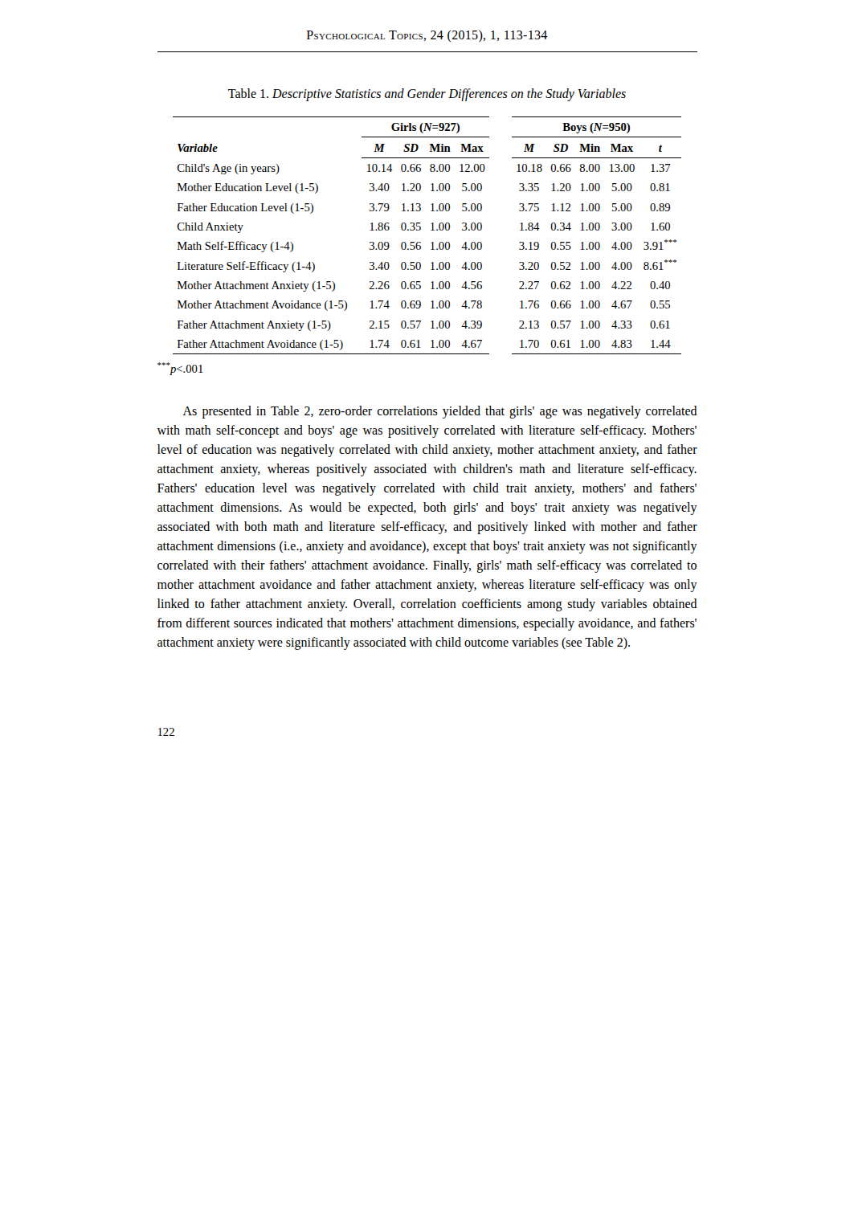Psychological Topics, 24 (2015), 1, 113-134
Table 1. Descriptive Statistics and Gender Differences on the Study Variables
| Variable | Girls ( N =927) | | Boys ( N =950) |
| --- | --- | --- | --- |
| M | SD | Min | Max | | M | SD | Min | Max | t |
| Child's Age (in years) | 10.14 | 0.66 | 8.00 | 12.00 | | 10.18 | 0.66 | 8.00 | 13.00 | 1.37 |
| Mother Education Level (1-5) | 3.40 | 1.20 | 1.00 | 5.00 | | 3.35 | 1.20 | 1.00 | 5.00 | 0.81 |
| Father Education Level (1-5) | 3.79 | 1.13 | 1.00 | 5.00 | | 3.75 | 1.12 | 1.00 | 5.00 | 0.89 |
| Child Anxiety | 1.86 | 0.35 | 1.00 | 3.00 | | 1.84 | 0.34 | 1.00 | 3.00 | 1.60 |
| Math Self-Efficacy (1-4) | 3.09 | 0.56 | 1.00 | 4.00 | | 3.19 | 0.55 | 1.00 | 4.00 | 3.91 *** |
| Literature Self-Efficacy (1-4) | 3.40 | 0.50 | 1.00 | 4.00 | | 3.20 | 0.52 | 1.00 | 4.00 | 8.61 *** |
| Mother Attachment Anxiety (1-5) | 2.26 | 0.65 | 1.00 | 4.56 | | 2.27 | 0.62 | 1.00 | 4.22 | 0.40 |
| Mother Attachment Avoidance (1-5) | 1.74 | 0.69 | 1.00 | 4.78 | | 1.76 | 0.66 | 1.00 | 4.67 | 0.55 |
| Father Attachment Anxiety (1-5) | 2.15 | 0.57 | 1.00 | 4.39 | | 2.13 | 0.57 | 1.00 | 4.33 | 0.61 |
| Father Attachment Avoidance (1-5) | 1.74 | 0.61 | 1.00 | 4.67 | | 1.70 | 0.61 | 1.00 | 4.83 | 1.44 |
***p<.001
As presented in Table 2, zero-order correlations yielded that girls' age was negatively correlated with math self-concept and boys' age was positively correlated with literature self-efficacy. Mothers' level of education was negatively correlated with child anxiety, mother attachment anxiety, and father attachment anxiety, whereas positively associated with children's math and literature self-efficacy. Fathers' education level was negatively correlated with child trait anxiety, mothers' and fathers' attachment dimensions. As would be expected, both girls' and boys' trait anxiety was negatively associated with both math and literature self-efficacy, and positively linked with mother and father attachment dimensions (i.e., anxiety and avoidance), except that boys' trait anxiety was not significantly correlated with their fathers' attachment avoidance. Finally, girls' math self-efficacy was correlated to mother attachment avoidance and father attachment anxiety, whereas literature self-efficacy was only linked to father attachment anxiety. Overall, correlation coefficients among study variables obtained from different sources indicated that mothers' attachment dimensions, especially avoidance, and fathers' attachment anxiety were significantly associated with child outcome variables (see Table 2).
122